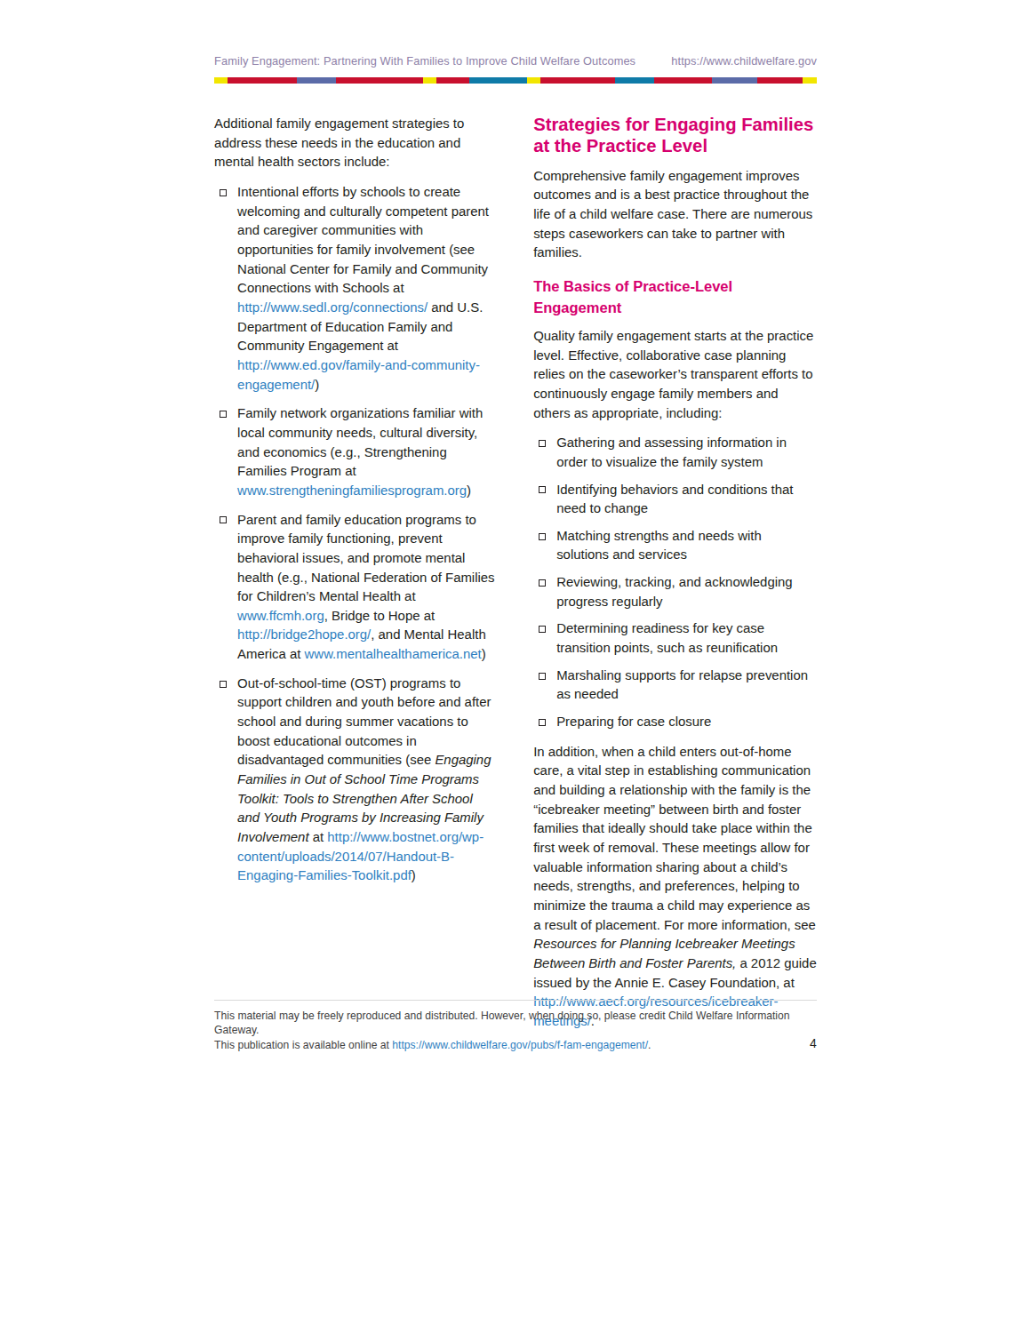Family Engagement: Partnering With Families to Improve Child Welfare Outcomes https://www.childwelfare.gov
Additional family engagement strategies to address these needs in the education and mental health sectors include:
Intentional efforts by schools to create welcoming and culturally competent parent and caregiver communities with opportunities for family involvement (see National Center for Family and Community Connections with Schools at http://www.sedl.org/connections/ and U.S. Department of Education Family and Community Engagement at http://www.ed.gov/family-and-community-engagement/)
Family network organizations familiar with local community needs, cultural diversity, and economics (e.g., Strengthening Families Program at www.strengtheningfamiliesprogram.org)
Parent and family education programs to improve family functioning, prevent behavioral issues, and promote mental health (e.g., National Federation of Families for Children’s Mental Health at www.ffcmh.org, Bridge to Hope at http://bridge2hope.org/, and Mental Health America at www.mentalhealthamerica.net)
Out-of-school-time (OST) programs to support children and youth before and after school and during summer vacations to boost educational outcomes in disadvantaged communities (see Engaging Families in Out of School Time Programs Toolkit: Tools to Strengthen After School and Youth Programs by Increasing Family Involvement at http://www.bostnet.org/wp-content/uploads/2014/07/Handout-B-Engaging-Families-Toolkit.pdf)
Strategies for Engaging Families at the Practice Level
Comprehensive family engagement improves outcomes and is a best practice throughout the life of a child welfare case. There are numerous steps caseworkers can take to partner with families.
The Basics of Practice-Level Engagement
Quality family engagement starts at the practice level. Effective, collaborative case planning relies on the caseworker’s transparent efforts to continuously engage family members and others as appropriate, including:
Gathering and assessing information in order to visualize the family system
Identifying behaviors and conditions that need to change
Matching strengths and needs with solutions and services
Reviewing, tracking, and acknowledging progress regularly
Determining readiness for key case transition points, such as reunification
Marshaling supports for relapse prevention as needed
Preparing for case closure
In addition, when a child enters out-of-home care, a vital step in establishing communication and building a relationship with the family is the “icebreaker meeting” between birth and foster families that ideally should take place within the first week of removal. These meetings allow for valuable information sharing about a child’s needs, strengths, and preferences, helping to minimize the trauma a child may experience as a result of placement. For more information, see Resources for Planning Icebreaker Meetings Between Birth and Foster Parents, a 2012 guide issued by the Annie E. Casey Foundation, at http://www.aecf.org/resources/icebreaker-meetings/.
This material may be freely reproduced and distributed. However, when doing so, please credit Child Welfare Information Gateway.
This publication is available online at https://www.childwelfare.gov/pubs/f-fam-engagement/.
4